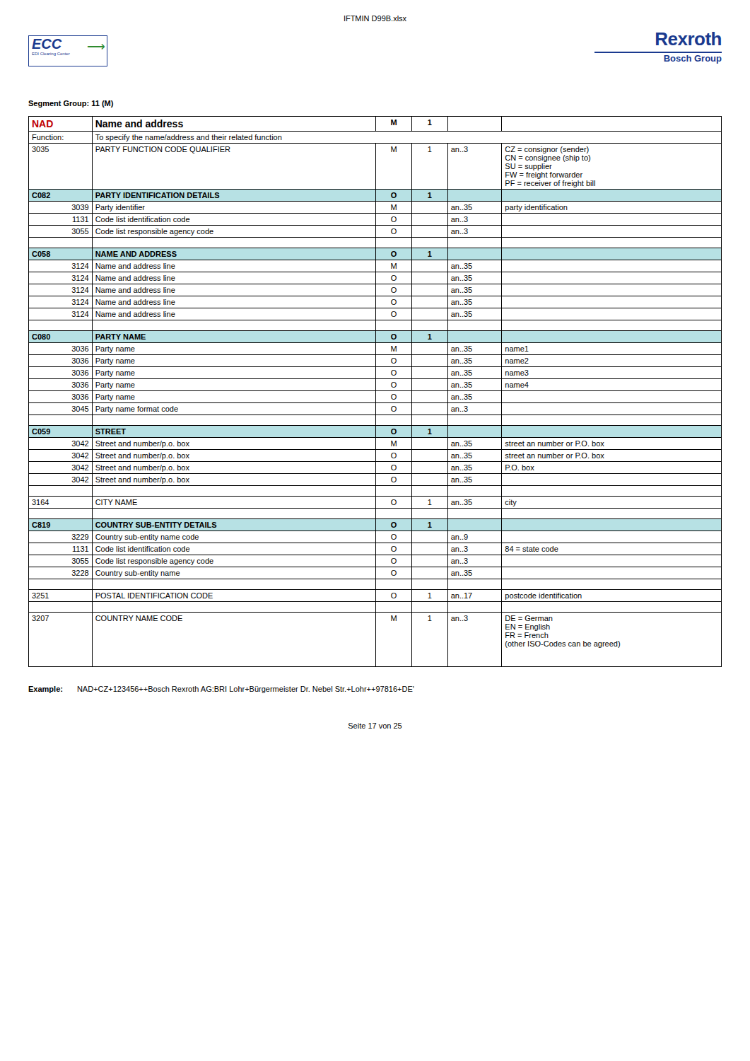IFTMIN D99B.xlsx
⟶
ECC
EDI Clearing Center
Rexroth
Bosch Group
Segment Group: 11 (M)
| NAD | Name and address | M | 1 | | |
| Function: | To specify the name/address and their related function |
| 3035 | PARTY FUNCTION CODE QUALIFIER | M | 1 | an..3 | CZ = consignor (sender) CN = consignee (ship to) SU = supplier FW = freight forwarder PF = receiver of freight bill |
| C082 | PARTY IDENTIFICATION DETAILS | O | 1 | | |
| 3039 | Party identifier | M | | an..35 | party identification |
| 1131 | Code list identification code | O | | an..3 | |
| 3055 | Code list responsible agency code | O | | an..3 | |
| C058 | NAME AND ADDRESS | O | 1 | | |
| 3124 | Name and address line | M | | an..35 | |
| 3124 | Name and address line | O | | an..35 | |
| 3124 | Name and address line | O | | an..35 | |
| 3124 | Name and address line | O | | an..35 | |
| 3124 | Name and address line | O | | an..35 | |
| C080 | PARTY NAME | O | 1 | | |
| 3036 | Party name | M | | an..35 | name1 |
| 3036 | Party name | O | | an..35 | name2 |
| 3036 | Party name | O | | an..35 | name3 |
| 3036 | Party name | O | | an..35 | name4 |
| 3036 | Party name | O | | an..35 | |
| 3045 | Party name format code | O | | an..3 | |
| C059 | STREET | O | 1 | | |
| 3042 | Street and number/p.o. box | M | | an..35 | street an number or P.O. box |
| 3042 | Street and number/p.o. box | O | | an..35 | street an number or P.O. box |
| 3042 | Street and number/p.o. box | O | | an..35 | P.O. box |
| 3042 | Street and number/p.o. box | O | | an..35 | |
| 3164 | CITY NAME | O | 1 | an..35 | city |
| C819 | COUNTRY SUB-ENTITY DETAILS | O | 1 | | |
| 3229 | Country sub-entity name code | O | | an..9 | |
| 1131 | Code list identification code | O | | an..3 | 84 = state code |
| 3055 | Code list responsible agency code | O | | an..3 | |
| 3228 | Country sub-entity name | O | | an..35 | |
| 3251 | POSTAL IDENTIFICATION CODE | O | 1 | an..17 | postcode identification |
| 3207 | COUNTRY NAME CODE | M | 1 | an..3 | DE = German EN = English FR = French (other ISO-Codes can be agreed) |
Example: NAD+CZ+123456++Bosch Rexroth AG:BRI Lohr+Bürgermeister Dr. Nebel Str.+Lohr++97816+DE'
Seite 17 von 25